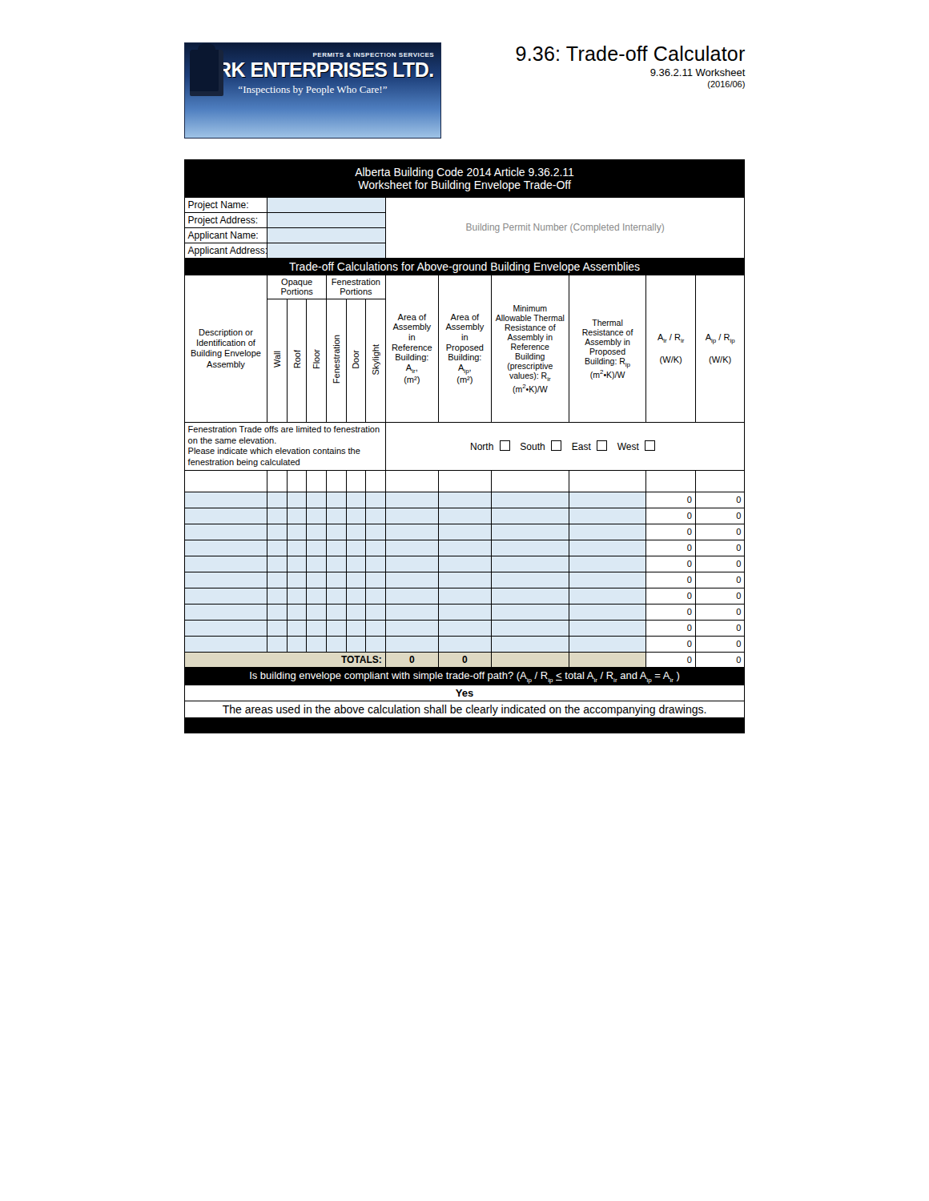PERMITS & INSPECTION SERVICES
PARK ENTERPRISES LTD.
“Inspections by People Who Care!”
9.36: Trade-off Calculator
9.36.2.11 Worksheet
(2016/06)
| Alberta Building Code 2014 Article 9.36.2.11 Worksheet for Building Envelope Trade-Off |
| Project Name: | | Building Permit Number (Completed Internally) |
| Project Address: | |
| Applicant Name: | |
| Applicant Address: | |
| Trade-off Calculations for Above-ground Building Envelope Assemblies |
| Description or Identification of Building Envelope Assembly | Opaque Portions | Fenestration Portions | Area of Assembly in Reference Building: A ir , (m²) | Area of Assembly in Proposed Building: A ip , (m²) | Minimum Allowable Thermal Resistance of Assembly in Reference Building (prescriptive values): R ir (m 2 •K)/W | Thermal Resistance of Assembly in Proposed Building: R ip (m 2 •K)/W | A ir / R ir (W/K) | A ip / R ip (W/K) |
| Wall | Roof | Floor | Fenestration | Door | Skylight |
| Fenestration Trade offs are limited to fenestration on the same elevation. Please indicate which elevation contains the fenestration being calculated | North South East West |
| | | | | | | | | | | | 0 | 0 |
| | | | | | | | | | | | 0 | 0 |
| | | | | | | | | | | | 0 | 0 |
| | | | | | | | | | | | 0 | 0 |
| | | | | | | | | | | | 0 | 0 |
| | | | | | | | | | | | 0 | 0 |
| | | | | | | | | | | | 0 | 0 |
| | | | | | | | | | | | 0 | 0 |
| | | | | | | | | | | | 0 | 0 |
| | | | | | | | | | | | 0 | 0 |
| TOTALS: | 0 | 0 | | | 0 | 0 |
| Is building envelope compliant with simple trade-off path? (A ip / R ip < total A ir / R ir and A ip = A ir ) |
| Yes |
| The areas used in the above calculation shall be clearly indicated on the accompanying drawings. |